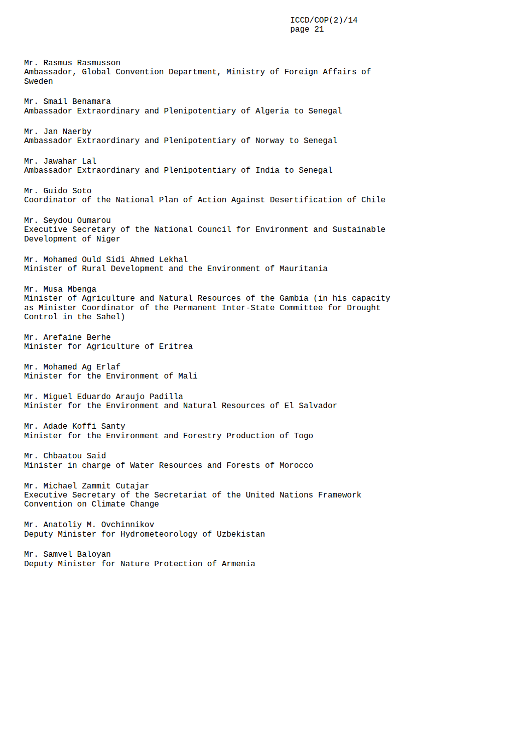ICCD/COP(2)/14 page 21
Mr. Rasmus Rasmusson Ambassador, Global Convention Department, Ministry of Foreign Affairs of Sweden
Mr. Smail Benamara Ambassador Extraordinary and Plenipotentiary of Algeria to Senegal
Mr. Jan Naerby Ambassador Extraordinary and Plenipotentiary of Norway to Senegal
Mr. Jawahar Lal Ambassador Extraordinary and Plenipotentiary of India to Senegal
Mr. Guido Soto Coordinator of the National Plan of Action Against Desertification of Chile
Mr. Seydou Oumarou Executive Secretary of the National Council for Environment and Sustainable Development of Niger
Mr. Mohamed Ould Sidi Ahmed Lekhal Minister of Rural Development and the Environment of Mauritania
Mr. Musa Mbenga Minister of Agriculture and Natural Resources of the Gambia (in his capacity as Minister Coordinator of the Permanent Inter-State Committee for Drought Control in the Sahel)
Mr. Arefaine Berhe Minister for Agriculture of Eritrea
Mr. Mohamed Ag Erlaf Minister for the Environment of Mali
Mr. Miguel Eduardo Araujo Padilla Minister for the Environment and Natural Resources of El Salvador
Mr. Adade Koffi Santy Minister for the Environment and Forestry Production of Togo
Mr. Chbaatou Said Minister in charge of Water Resources and Forests of Morocco
Mr. Michael Zammit Cutajar Executive Secretary of the Secretariat of the United Nations Framework Convention on Climate Change
Mr. Anatoliy M. Ovchinnikov Deputy Minister for Hydrometeorology of Uzbekistan
Mr. Samvel Baloyan Deputy Minister for Nature Protection of Armenia